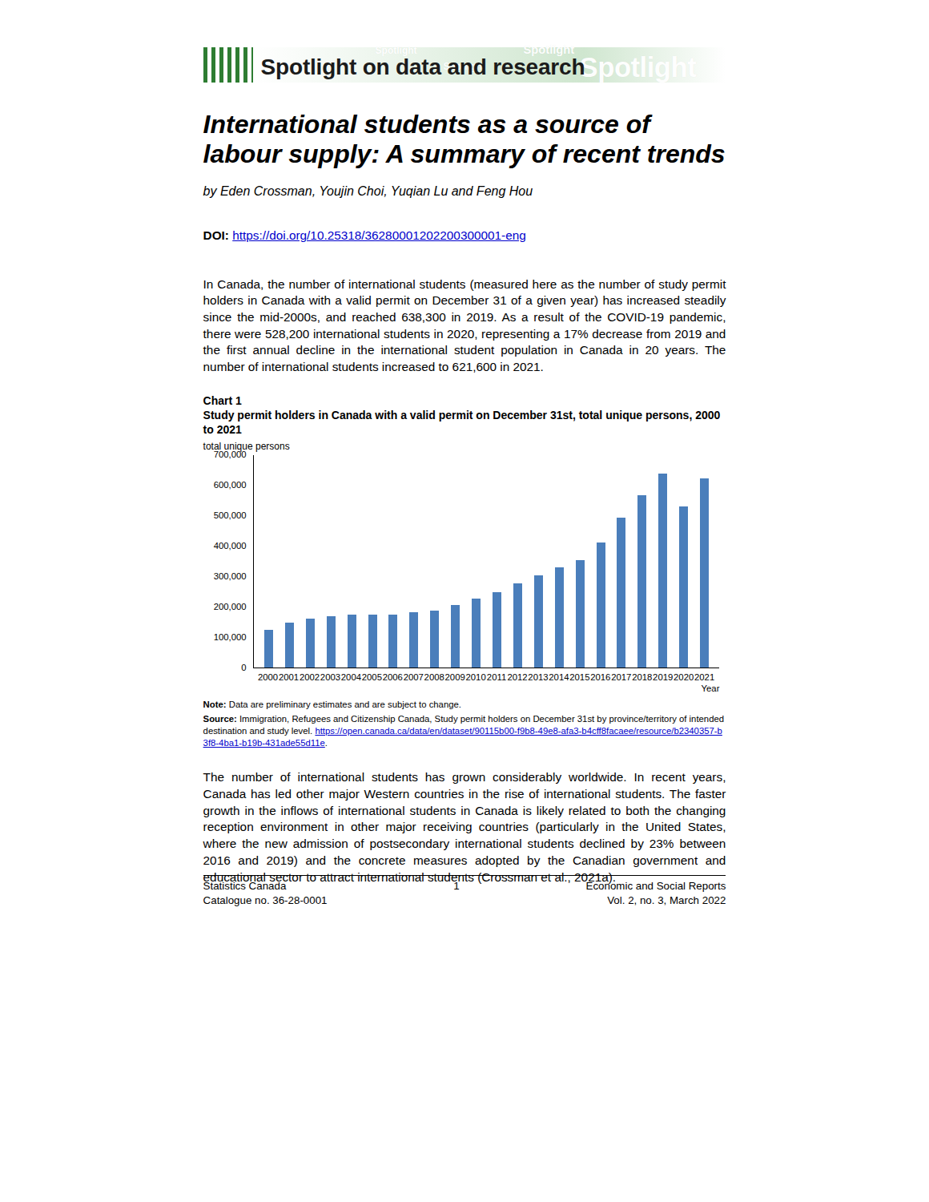Spotlight
Spotlight
Spotlight
Spotlight
Spotlight on data and research
International students as a source of labour supply: A summary of recent trends
by Eden Crossman, Youjin Choi, Yuqian Lu and Feng Hou
DOI: https://doi.org/10.25318/36280001202200300001-eng
In Canada, the number of international students (measured here as the number of study permit holders in Canada with a valid permit on December 31 of a given year) has increased steadily since the mid-2000s, and reached 638,300 in 2019. As a result of the COVID-19 pandemic, there were 528,200 international students in 2020, representing a 17% decrease from 2019 and the first annual decline in the international student population in Canada in 20 years. The number of international students increased to 621,600 in 2021.
Chart 1
Study permit holders in Canada with a valid permit on December 31st, total unique persons, 2000 to 2021
total unique persons
700,000 600,000 500,000 400,000 300,000 200,000 100,000 0
2000200120022003200420052006200720082009201020112012201320142015201620172018201920202021
Year
Note: Data are preliminary estimates and are subject to change.
Source: Immigration, Refugees and Citizenship Canada, Study permit holders on December 31st by province/territory of intended destination and study level. https://open.canada.ca/data/en/dataset/90115b00-f9b8-49e8-afa3-b4cff8facaee/resource/b2340357-b3f8-4ba1-b19b-431ade55d11e.
The number of international students has grown considerably worldwide. In recent years, Canada has led other major Western countries in the rise of international students. The faster growth in the inflows of international students in Canada is likely related to both the changing reception environment in other major receiving countries (particularly in the United States, where the new admission of postsecondary international students declined by 23% between 2016 and 2019) and the concrete measures adopted by the Canadian government and educational sector to attract international students (Crossman et al., 2021a).
Statistics Canada
Catalogue no. 36-28-0001
1
Economic and Social Reports
Vol. 2, no. 3, March 2022